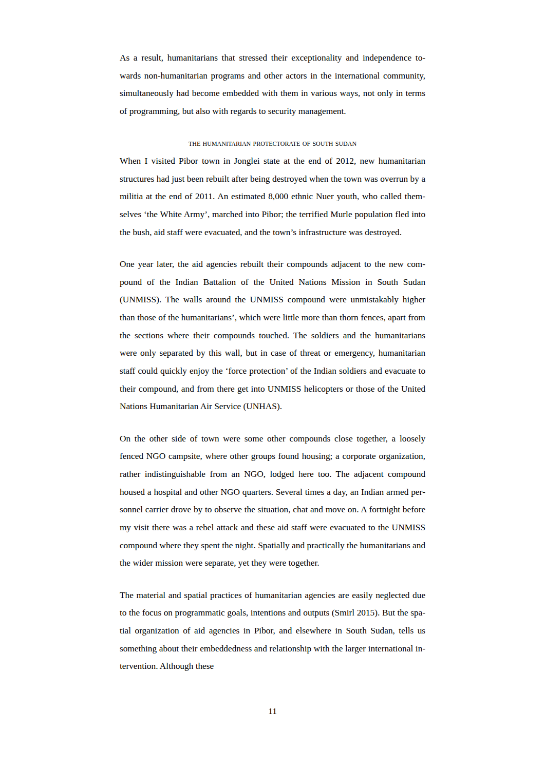As a result, humanitarians that stressed their exceptionality and independence towards non-humanitarian programs and other actors in the international community, simultaneously had become embedded with them in various ways, not only in terms of programming, but also with regards to security management.
The humanitarian protectorate of South Sudan
When I visited Pibor town in Jonglei state at the end of 2012, new humanitarian structures had just been rebuilt after being destroyed when the town was overrun by a militia at the end of 2011. An estimated 8,000 ethnic Nuer youth, who called themselves ‘the White Army’, marched into Pibor; the terrified Murle population fled into the bush, aid staff were evacuated, and the town’s infrastructure was destroyed.
One year later, the aid agencies rebuilt their compounds adjacent to the new compound of the Indian Battalion of the United Nations Mission in South Sudan (UNMISS). The walls around the UNMISS compound were unmistakably higher than those of the humanitarians’, which were little more than thorn fences, apart from the sections where their compounds touched. The soldiers and the humanitarians were only separated by this wall, but in case of threat or emergency, humanitarian staff could quickly enjoy the ‘force protection’ of the Indian soldiers and evacuate to their compound, and from there get into UNMISS helicopters or those of the United Nations Humanitarian Air Service (UNHAS).
On the other side of town were some other compounds close together, a loosely fenced NGO campsite, where other groups found housing; a corporate organization, rather indistinguishable from an NGO, lodged here too. The adjacent compound housed a hospital and other NGO quarters. Several times a day, an Indian armed personnel carrier drove by to observe the situation, chat and move on. A fortnight before my visit there was a rebel attack and these aid staff were evacuated to the UNMISS compound where they spent the night. Spatially and practically the humanitarians and the wider mission were separate, yet they were together.
The material and spatial practices of humanitarian agencies are easily neglected due to the focus on programmatic goals, intentions and outputs (Smirl 2015). But the spatial organization of aid agencies in Pibor, and elsewhere in South Sudan, tells us something about their embeddedness and relationship with the larger international intervention. Although these
11